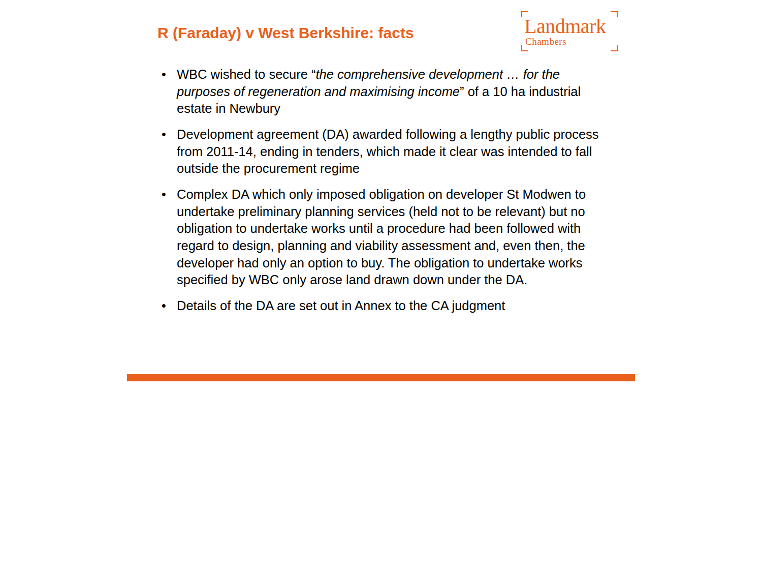Landmark
Chambers
R (Faraday) v West Berkshire: facts
WBC wished to secure “the comprehensive development … for the purposes of regeneration and maximising income” of a 10 ha industrial estate in Newbury
Development agreement (DA) awarded following a lengthy public process from 2011-14, ending in tenders, which made it clear was intended to fall outside the procurement regime
Complex DA which only imposed obligation on developer St Modwen to undertake preliminary planning services (held not to be relevant) but no obligation to undertake works until a procedure had been followed with regard to design, planning and viability assessment and, even then, the developer had only an option to buy. The obligation to undertake works specified by WBC only arose land drawn down under the DA.
Details of the DA are set out in Annex to the CA judgment